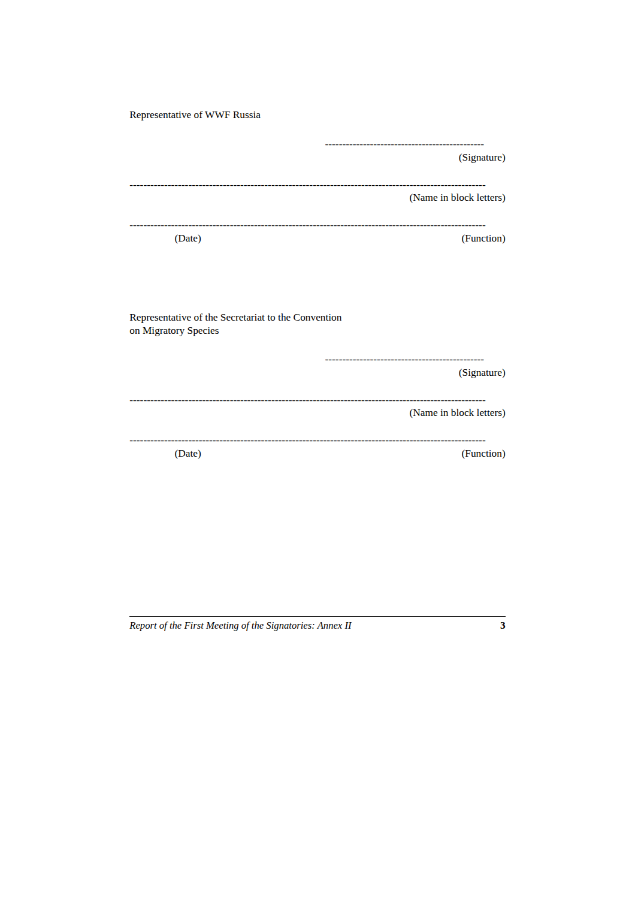Representative of WWF Russia
----------------------------------------------
(Signature)
-------------------------------------------------------------------------------------------------------
(Name in block letters)
-------------------------------------------------------------------------------------------------------
(Date) (Function)
Representative of the Secretariat to the Convention
on Migratory Species
----------------------------------------------
(Signature)
-------------------------------------------------------------------------------------------------------
(Name in block letters)
-------------------------------------------------------------------------------------------------------
(Date) (Function)
Report of the First Meeting of the Signatories: Annex II 3